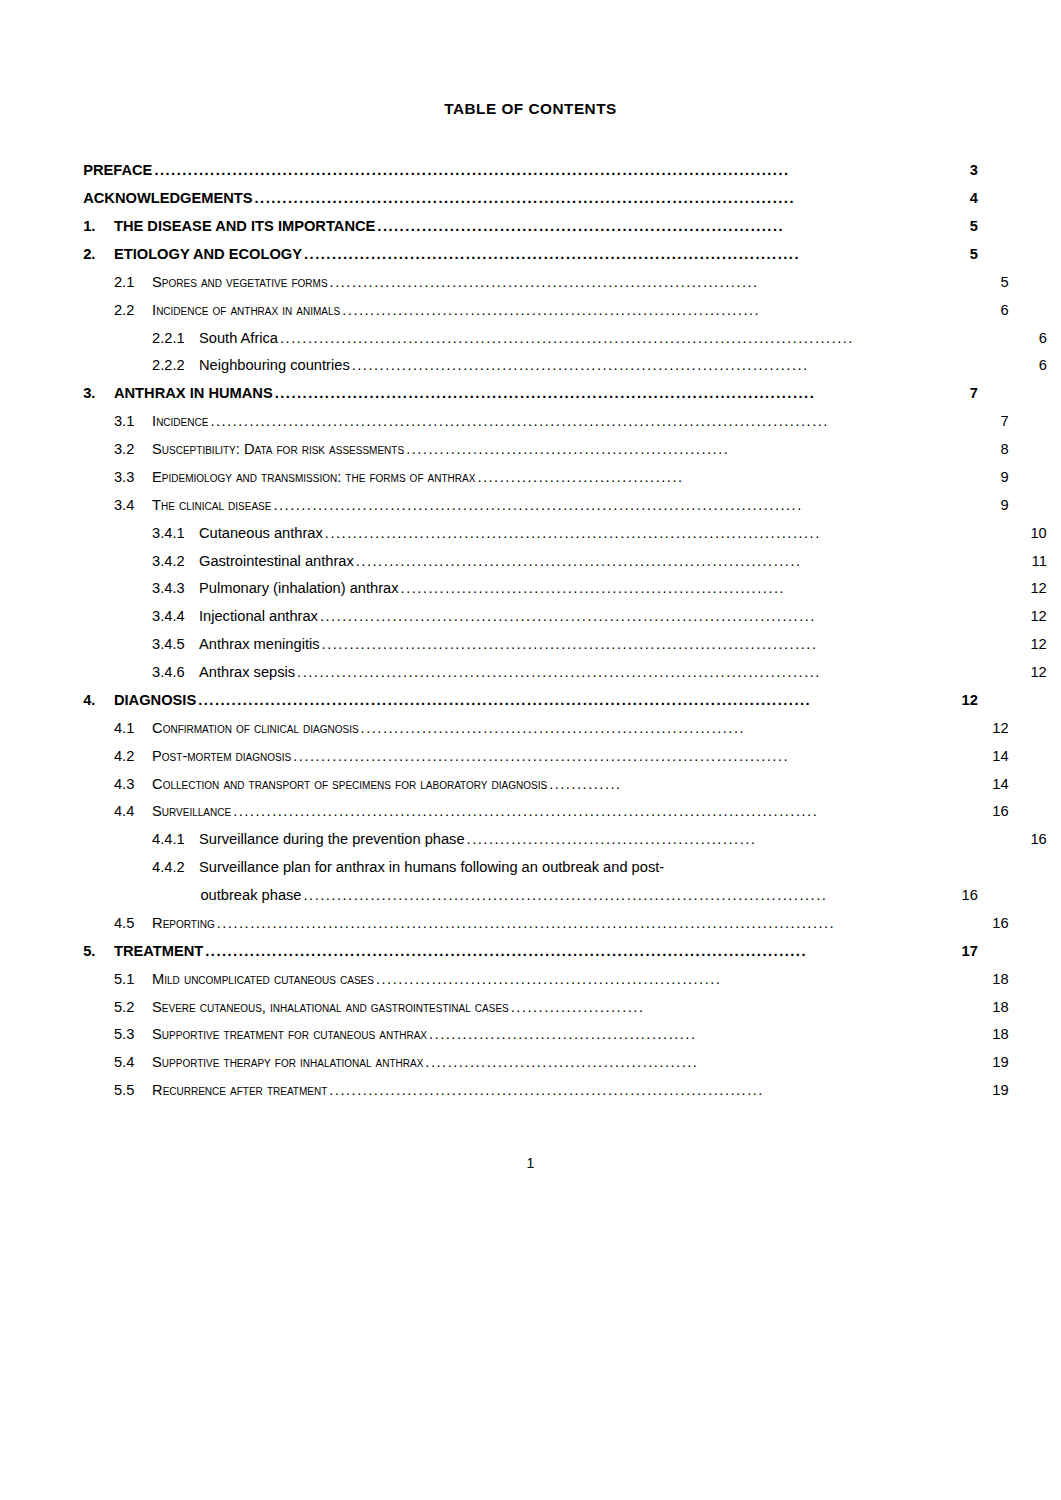TABLE OF CONTENTS
PREFACE .................................................................................................................. 3
ACKNOWLEDGEMENTS ................................................................................................. 4
1. THE DISEASE AND ITS IMPORTANCE ......................................................................... 5
2. ETIOLOGY AND ECOLOGY ......................................................................................... 5
2.1 Spores and vegetative forms ............................................................................. 5
2.2 Incidence of anthrax in animals ........................................................................... 6
2.2.1 South Africa ....................................................................................................... 6
2.2.2 Neighbouring countries .................................................................................. 6
3. ANTHRAX IN HUMANS ................................................................................................. 7
3.1 Incidence ............................................................................................................... 7
3.2 Susceptibility: Data for risk assessments .......................................................... 8
3.3 Epidemiology and transmission: the forms of anthrax ..................................... 9
3.4 The clinical disease ............................................................................................... 9
3.4.1 Cutaneous anthrax ......................................................................................... 10
3.4.2 Gastrointestinal anthrax ................................................................................ 11
3.4.3 Pulmonary (inhalation) anthrax ..................................................................... 12
3.4.4 Injectional anthrax ......................................................................................... 12
3.4.5 Anthrax meningitis ......................................................................................... 12
3.4.6 Anthrax sepsis .............................................................................................. 12
4. DIAGNOSIS .............................................................................................................. 12
4.1 Confirmation of clinical diagnosis ..................................................................... 12
4.2 Post-mortem diagnosis ......................................................................................... 14
4.3 Collection and transport of specimens for laboratory diagnosis ............. 14
4.4 Surveillance ......................................................................................................... 16
4.4.1 Surveillance during the prevention phase .................................................... 16
4.4.2 Surveillance plan for anthrax in humans following an outbreak and post-
outbreak phase .............................................................................................. 16
4.5 Reporting ............................................................................................................... 16
5. TREATMENT ............................................................................................................ 17
5.1 Mild uncomplicated cutaneous cases .............................................................. 18
5.2 Severe cutaneous, inhalational and gastrointestinal cases ........................ 18
5.3 Supportive treatment for cutaneous anthrax ................................................ 18
5.4 Supportive therapy for inhalational anthrax ................................................. 19
5.5 Recurrence after treatment .............................................................................. 19
1